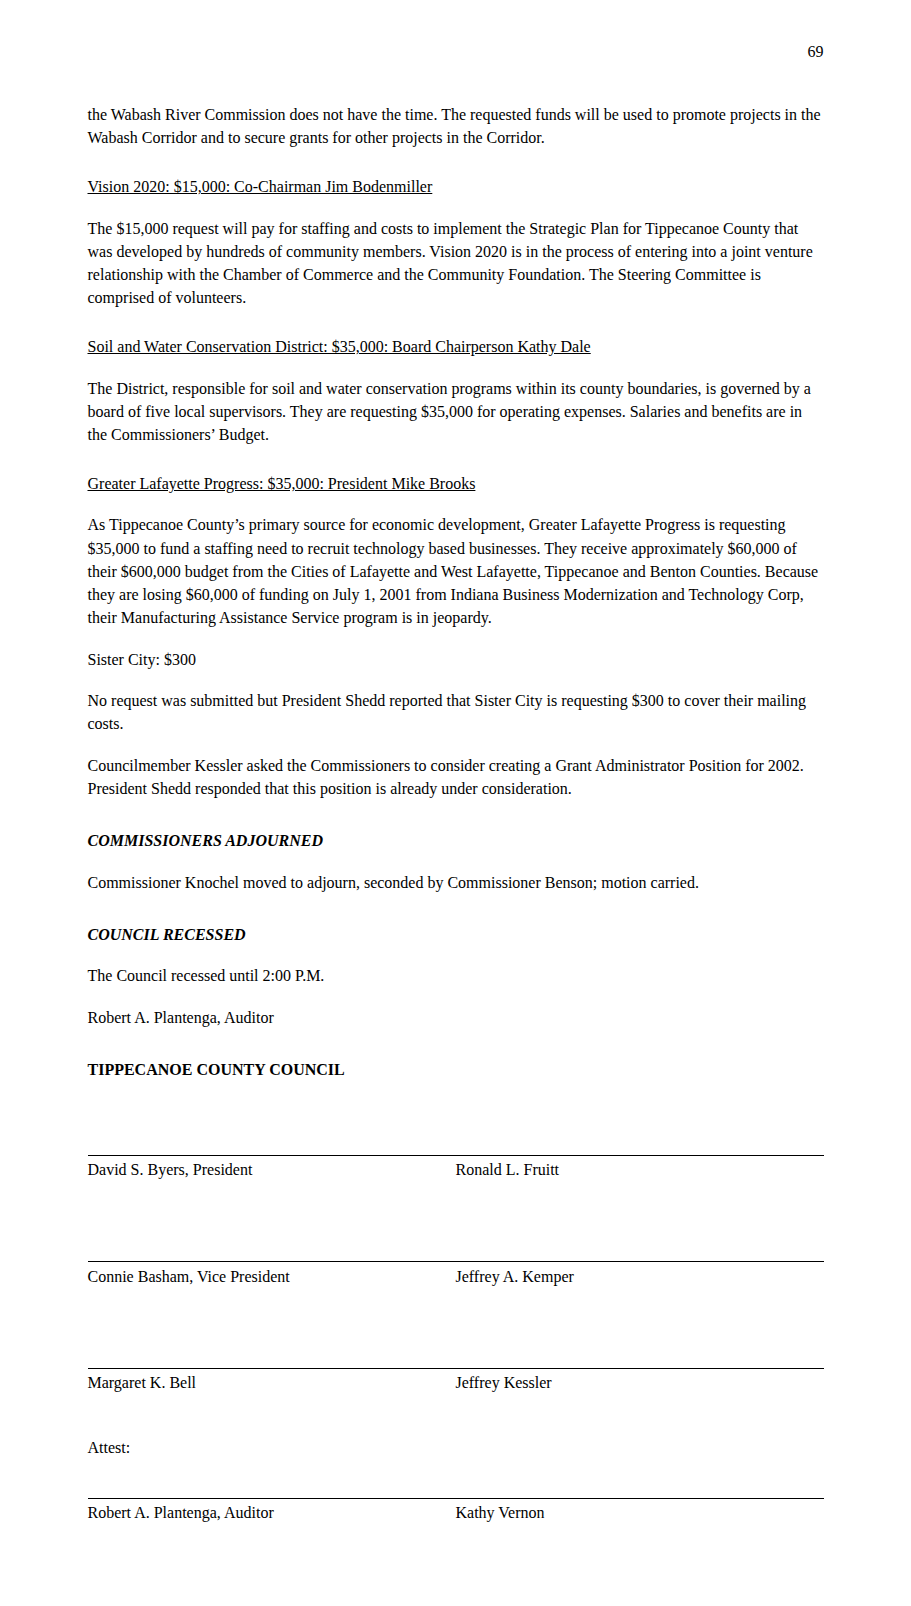69
the Wabash River Commission does not have the time. The requested funds will be used to promote projects in the Wabash Corridor and to secure grants for other projects in the Corridor.
Vision 2020: $15,000: Co-Chairman Jim Bodenmiller
The $15,000 request will pay for staffing and costs to implement the Strategic Plan for Tippecanoe County that was developed by hundreds of community members. Vision 2020 is in the process of entering into a joint venture relationship with the Chamber of Commerce and the Community Foundation. The Steering Committee is comprised of volunteers.
Soil and Water Conservation District: $35,000: Board Chairperson Kathy Dale
The District, responsible for soil and water conservation programs within its county boundaries, is governed by a board of five local supervisors. They are requesting $35,000 for operating expenses. Salaries and benefits are in the Commissioners’ Budget.
Greater Lafayette Progress: $35,000: President Mike Brooks
As Tippecanoe County’s primary source for economic development, Greater Lafayette Progress is requesting $35,000 to fund a staffing need to recruit technology based businesses. They receive approximately $60,000 of their $600,000 budget from the Cities of Lafayette and West Lafayette, Tippecanoe and Benton Counties. Because they are losing $60,000 of funding on July 1, 2001 from Indiana Business Modernization and Technology Corp, their Manufacturing Assistance Service program is in jeopardy.
Sister City: $300
No request was submitted but President Shedd reported that Sister City is requesting $300 to cover their mailing costs.
Councilmember Kessler asked the Commissioners to consider creating a Grant Administrator Position for 2002. President Shedd responded that this position is already under consideration.
COMMISSIONERS ADJOURNED
Commissioner Knochel moved to adjourn, seconded by Commissioner Benson; motion carried.
COUNCIL RECESSED
The Council recessed until 2:00 P.M.
Robert A. Plantenga, Auditor
TIPPECANOE COUNTY COUNCIL
| David S. Byers, President | Ronald L. Fruitt |
| Connie Basham, Vice President | Jeffrey A. Kemper |
| Margaret K. Bell | Jeffrey Kessler |
| Attest: Robert A. Plantenga, Auditor | Kathy Vernon |